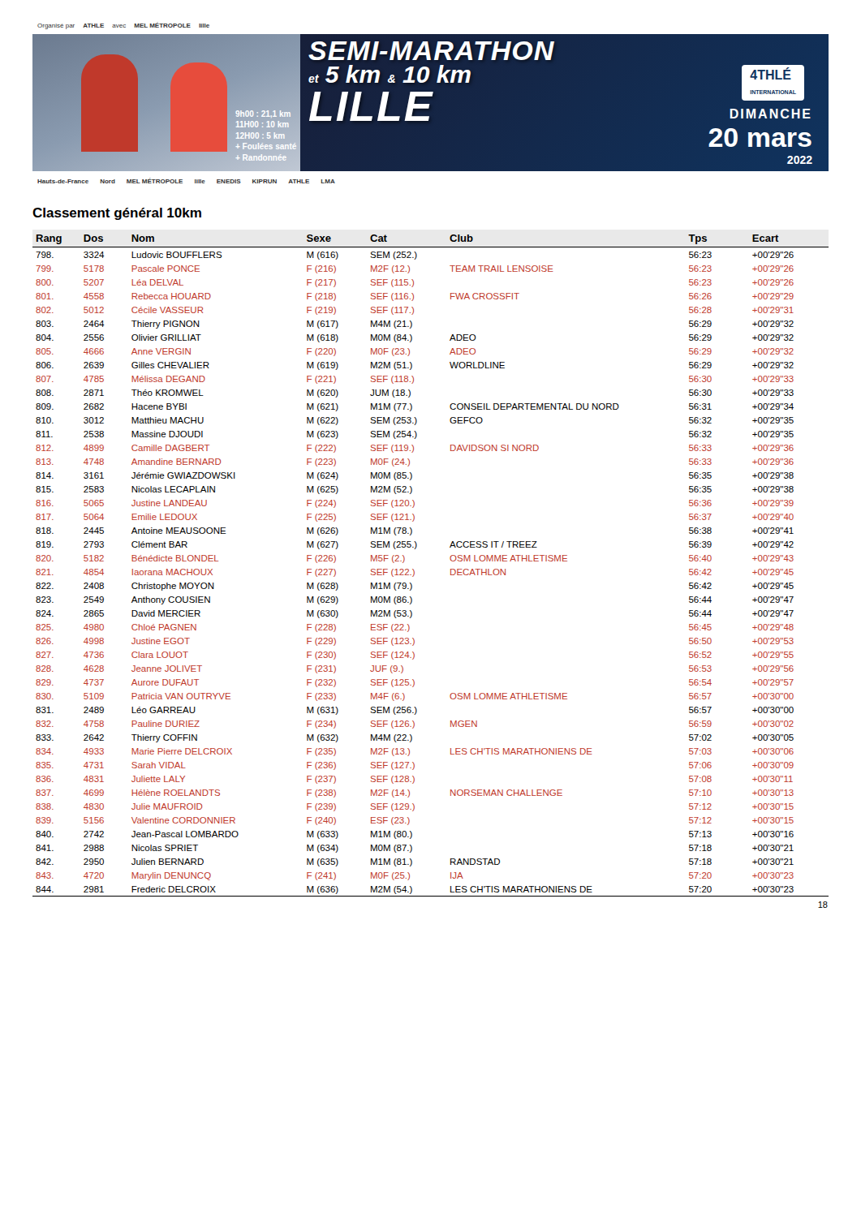Organisé par ATHLE avec MEL MÉTROPOLE lille
SEMI-MARATHON
et 5 km & 10 km
LILLE
4THLÉ
INTERNATIONAL
9h00 : 21,1 km
11H00 : 10 km
12H00 : 5 km
+ Foulées santé
+ Randonnée
DIMANCHE
20 mars
2022
Hauts-de-France Nord MEL MÉTROPOLE lille ENEDIS KIPRUN ATHLE LMA
Classement général 10km
| Rang | Dos | Nom | Sexe | Cat | Club | Tps | Ecart |
| --- | --- | --- | --- | --- | --- | --- | --- |
| 798. | 3324 | Ludovic BOUFFLERS | M (616) | SEM (252.) | | 56:23 | +00'29"26 |
| 799. | 5178 | Pascale PONCE | F (216) | M2F (12.) | TEAM TRAIL LENSOISE | 56:23 | +00'29"26 |
| 800. | 5207 | Léa DELVAL | F (217) | SEF (115.) | | 56:23 | +00'29"26 |
| 801. | 4558 | Rebecca HOUARD | F (218) | SEF (116.) | FWA CROSSFIT | 56:26 | +00'29"29 |
| 802. | 5012 | Cécile VASSEUR | F (219) | SEF (117.) | | 56:28 | +00'29"31 |
| 803. | 2464 | Thierry PIGNON | M (617) | M4M (21.) | | 56:29 | +00'29"32 |
| 804. | 2556 | Olivier GRILLIAT | M (618) | M0M (84.) | ADEO | 56:29 | +00'29"32 |
| 805. | 4666 | Anne VERGIN | F (220) | M0F (23.) | ADEO | 56:29 | +00'29"32 |
| 806. | 2639 | Gilles CHEVALIER | M (619) | M2M (51.) | WORLDLINE | 56:29 | +00'29"32 |
| 807. | 4785 | Mélissa DEGAND | F (221) | SEF (118.) | | 56:30 | +00'29"33 |
| 808. | 2871 | Théo KROMWEL | M (620) | JUM (18.) | | 56:30 | +00'29"33 |
| 809. | 2682 | Hacene BYBI | M (621) | M1M (77.) | CONSEIL DEPARTEMENTAL DU NORD | 56:31 | +00'29"34 |
| 810. | 3012 | Matthieu MACHU | M (622) | SEM (253.) | GEFCO | 56:32 | +00'29"35 |
| 811. | 2538 | Massine DJOUDI | M (623) | SEM (254.) | | 56:32 | +00'29"35 |
| 812. | 4899 | Camille DAGBERT | F (222) | SEF (119.) | DAVIDSON SI NORD | 56:33 | +00'29"36 |
| 813. | 4748 | Amandine BERNARD | F (223) | M0F (24.) | | 56:33 | +00'29"36 |
| 814. | 3161 | Jérémie GWIAZDOWSKI | M (624) | M0M (85.) | | 56:35 | +00'29"38 |
| 815. | 2583 | Nicolas LECAPLAIN | M (625) | M2M (52.) | | 56:35 | +00'29"38 |
| 816. | 5065 | Justine LANDEAU | F (224) | SEF (120.) | | 56:36 | +00'29"39 |
| 817. | 5064 | Emilie LEDOUX | F (225) | SEF (121.) | | 56:37 | +00'29"40 |
| 818. | 2445 | Antoine MEAUSOONE | M (626) | M1M (78.) | | 56:38 | +00'29"41 |
| 819. | 2793 | Clément BAR | M (627) | SEM (255.) | ACCESS IT / TREEZ | 56:39 | +00'29"42 |
| 820. | 5182 | Bénédicte BLONDEL | F (226) | M5F (2.) | OSM LOMME ATHLETISME | 56:40 | +00'29"43 |
| 821. | 4854 | Iaorana MACHOUX | F (227) | SEF (122.) | DECATHLON | 56:42 | +00'29"45 |
| 822. | 2408 | Christophe MOYON | M (628) | M1M (79.) | | 56:42 | +00'29"45 |
| 823. | 2549 | Anthony COUSIEN | M (629) | M0M (86.) | | 56:44 | +00'29"47 |
| 824. | 2865 | David MERCIER | M (630) | M2M (53.) | | 56:44 | +00'29"47 |
| 825. | 4980 | Chloé PAGNEN | F (228) | ESF (22.) | | 56:45 | +00'29"48 |
| 826. | 4998 | Justine EGOT | F (229) | SEF (123.) | | 56:50 | +00'29"53 |
| 827. | 4736 | Clara LOUOT | F (230) | SEF (124.) | | 56:52 | +00'29"55 |
| 828. | 4628 | Jeanne JOLIVET | F (231) | JUF (9.) | | 56:53 | +00'29"56 |
| 829. | 4737 | Aurore DUFAUT | F (232) | SEF (125.) | | 56:54 | +00'29"57 |
| 830. | 5109 | Patricia VAN OUTRYVE | F (233) | M4F (6.) | OSM LOMME ATHLETISME | 56:57 | +00'30"00 |
| 831. | 2489 | Léo GARREAU | M (631) | SEM (256.) | | 56:57 | +00'30"00 |
| 832. | 4758 | Pauline DURIEZ | F (234) | SEF (126.) | MGEN | 56:59 | +00'30"02 |
| 833. | 2642 | Thierry COFFIN | M (632) | M4M (22.) | | 57:02 | +00'30"05 |
| 834. | 4933 | Marie Pierre DELCROIX | F (235) | M2F (13.) | LES CH'TIS MARATHONIENS DE | 57:03 | +00'30"06 |
| 835. | 4731 | Sarah VIDAL | F (236) | SEF (127.) | | 57:06 | +00'30"09 |
| 836. | 4831 | Juliette LALY | F (237) | SEF (128.) | | 57:08 | +00'30"11 |
| 837. | 4699 | Hélène ROELANDTS | F (238) | M2F (14.) | NORSEMAN CHALLENGE | 57:10 | +00'30"13 |
| 838. | 4830 | Julie MAUFROID | F (239) | SEF (129.) | | 57:12 | +00'30"15 |
| 839. | 5156 | Valentine CORDONNIER | F (240) | ESF (23.) | | 57:12 | +00'30"15 |
| 840. | 2742 | Jean-Pascal LOMBARDO | M (633) | M1M (80.) | | 57:13 | +00'30"16 |
| 841. | 2988 | Nicolas SPRIET | M (634) | M0M (87.) | | 57:18 | +00'30"21 |
| 842. | 2950 | Julien BERNARD | M (635) | M1M (81.) | RANDSTAD | 57:18 | +00'30"21 |
| 843. | 4720 | Marylin DENUNCQ | F (241) | M0F (25.) | IJA | 57:20 | +00'30"23 |
| 844. | 2981 | Frederic DELCROIX | M (636) | M2M (54.) | LES CH'TIS MARATHONIENS DE | 57:20 | +00'30"23 |
| 18 |